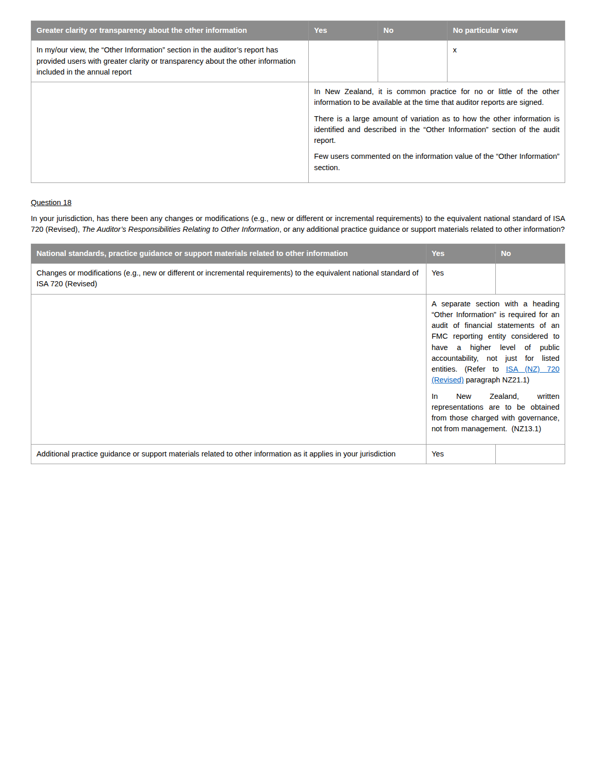| Greater clarity or transparency about the other information | Yes | No | No particular view |
| --- | --- | --- | --- |
| In my/our view, the “Other Information” section in the auditor’s report has provided users with greater clarity or transparency about the other information included in the annual report | | | x |
| | In New Zealand, it is common practice for no or little of the other information to be available at the time that auditor reports are signed. There is a large amount of variation as to how the other information is identified and described in the “Other Information” section of the audit report. Few users commented on the information value of the “Other Information” section. |
Question 18
In your jurisdiction, has there been any changes or modifications (e.g., new or different or incremental requirements) to the equivalent national standard of ISA 720 (Revised), The Auditor’s Responsibilities Relating to Other Information, or any additional practice guidance or support materials related to other information?
| National standards, practice guidance or support materials related to other information | Yes | No |
| --- | --- | --- |
| Changes or modifications (e.g., new or different or incremental requirements) to the equivalent national standard of ISA 720 (Revised) | Yes | |
| | A separate section with a heading “Other Information” is required for an audit of financial statements of an FMC reporting entity considered to have a higher level of public accountability, not just for listed entities. (Refer to ISA (NZ) 720 (Revised) paragraph NZ21.1) In New Zealand, written representations are to be obtained from those charged with governance, not from management. (NZ13.1) |
| Additional practice guidance or support materials related to other information as it applies in your jurisdiction | Yes | |